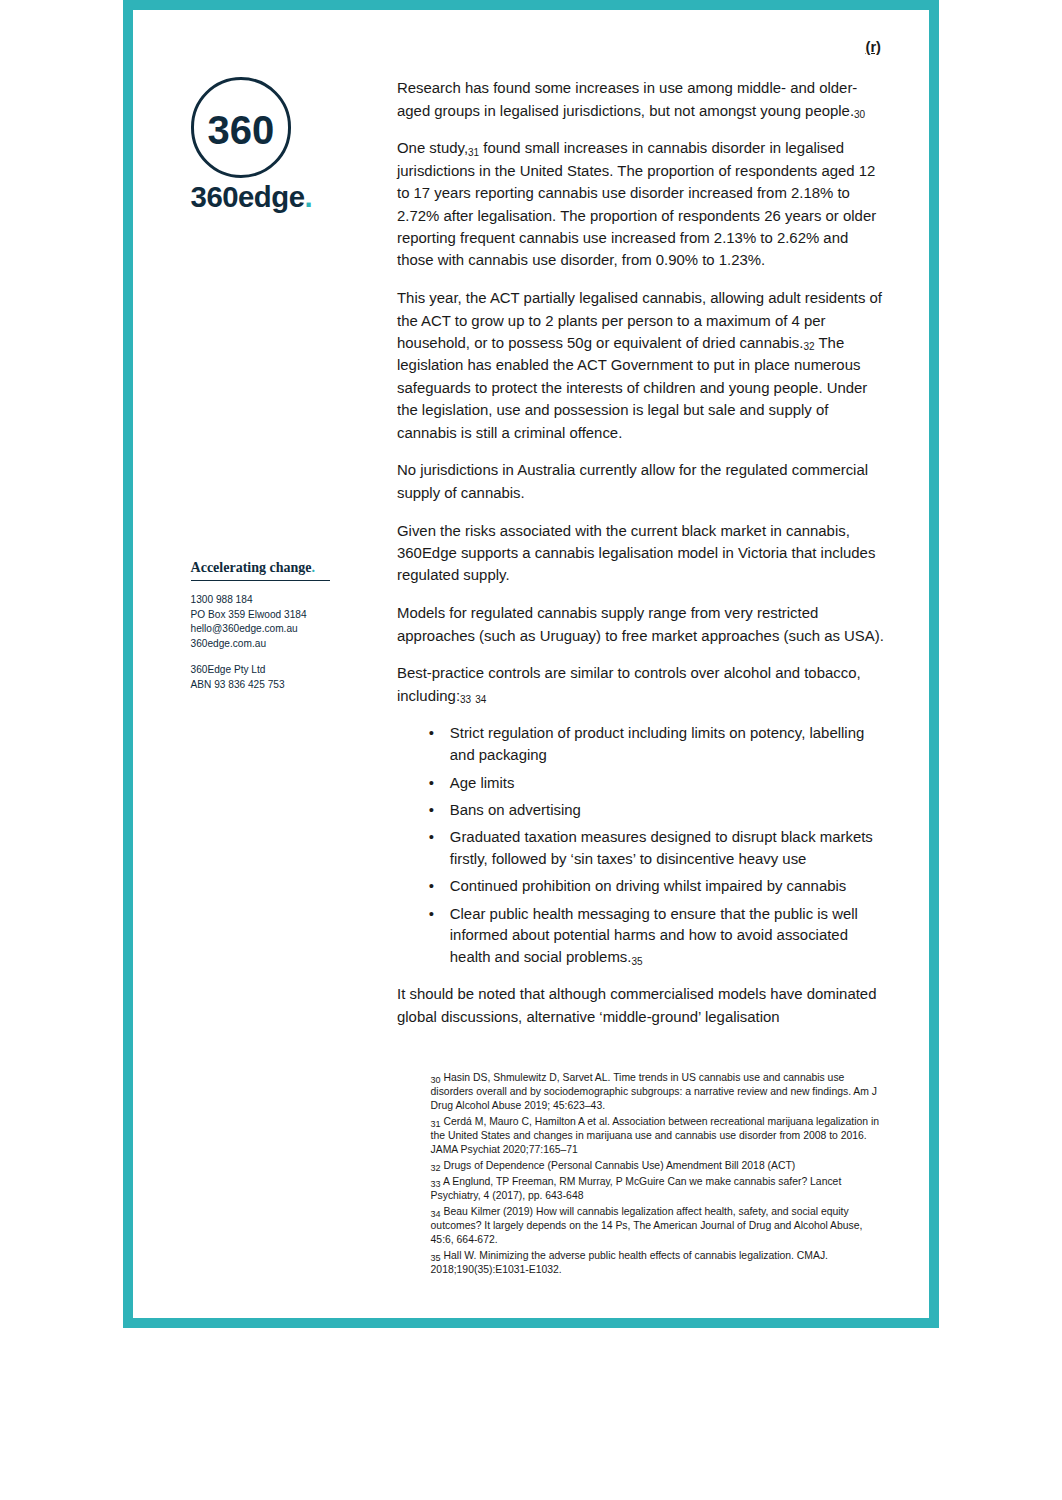(r)
360
360edge.
Accelerating change.
1300 988 184
PO Box 359 Elwood 3184
hello@360edge.com.au
360edge.com.au
360Edge Pty Ltd
ABN 93 836 425 753
Research has found some increases in use among middle- and older-aged groups in legalised jurisdictions, but not amongst young people.30
One study,31 found small increases in cannabis disorder in legalised jurisdictions in the United States. The proportion of respondents aged 12 to 17 years reporting cannabis use disorder increased from 2.18% to 2.72% after legalisation. The proportion of respondents 26 years or older reporting frequent cannabis use increased from 2.13% to 2.62% and those with cannabis use disorder, from 0.90% to 1.23%.
This year, the ACT partially legalised cannabis, allowing adult residents of the ACT to grow up to 2 plants per person to a maximum of 4 per household, or to possess 50g or equivalent of dried cannabis.32 The legislation has enabled the ACT Government to put in place numerous safeguards to protect the interests of children and young people. Under the legislation, use and possession is legal but sale and supply of cannabis is still a criminal offence.
No jurisdictions in Australia currently allow for the regulated commercial supply of cannabis.
Given the risks associated with the current black market in cannabis, 360Edge supports a cannabis legalisation model in Victoria that includes regulated supply.
Models for regulated cannabis supply range from very restricted approaches (such as Uruguay) to free market approaches (such as USA).
Best-practice controls are similar to controls over alcohol and tobacco, including:33 34
Strict regulation of product including limits on potency, labelling and packaging
Age limits
Bans on advertising
Graduated taxation measures designed to disrupt black markets firstly, followed by ‘sin taxes’ to disincentive heavy use
Continued prohibition on driving whilst impaired by cannabis
Clear public health messaging to ensure that the public is well informed about potential harms and how to avoid associated health and social problems.35
It should be noted that although commercialised models have dominated global discussions, alternative ‘middle-ground’ legalisation
30 Hasin DS, Shmulewitz D, Sarvet AL. Time trends in US cannabis use and cannabis use disorders overall and by sociodemographic subgroups: a narrative review and new findings. Am J Drug Alcohol Abuse 2019; 45:623–43.
31 Cerdá M, Mauro C, Hamilton A et al. Association between recreational marijuana legalization in the United States and changes in marijuana use and cannabis use disorder from 2008 to 2016. JAMA Psychiat 2020;77:165–71
32 Drugs of Dependence (Personal Cannabis Use) Amendment Bill 2018 (ACT)
33 A Englund, TP Freeman, RM Murray, P McGuire Can we make cannabis safer? Lancet Psychiatry, 4 (2017), pp. 643-648
34 Beau Kilmer (2019) How will cannabis legalization affect health, safety, and social equity outcomes? It largely depends on the 14 Ps, The American Journal of Drug and Alcohol Abuse, 45:6, 664-672.
35 Hall W. Minimizing the adverse public health effects of cannabis legalization. CMAJ. 2018;190(35):E1031-E1032.